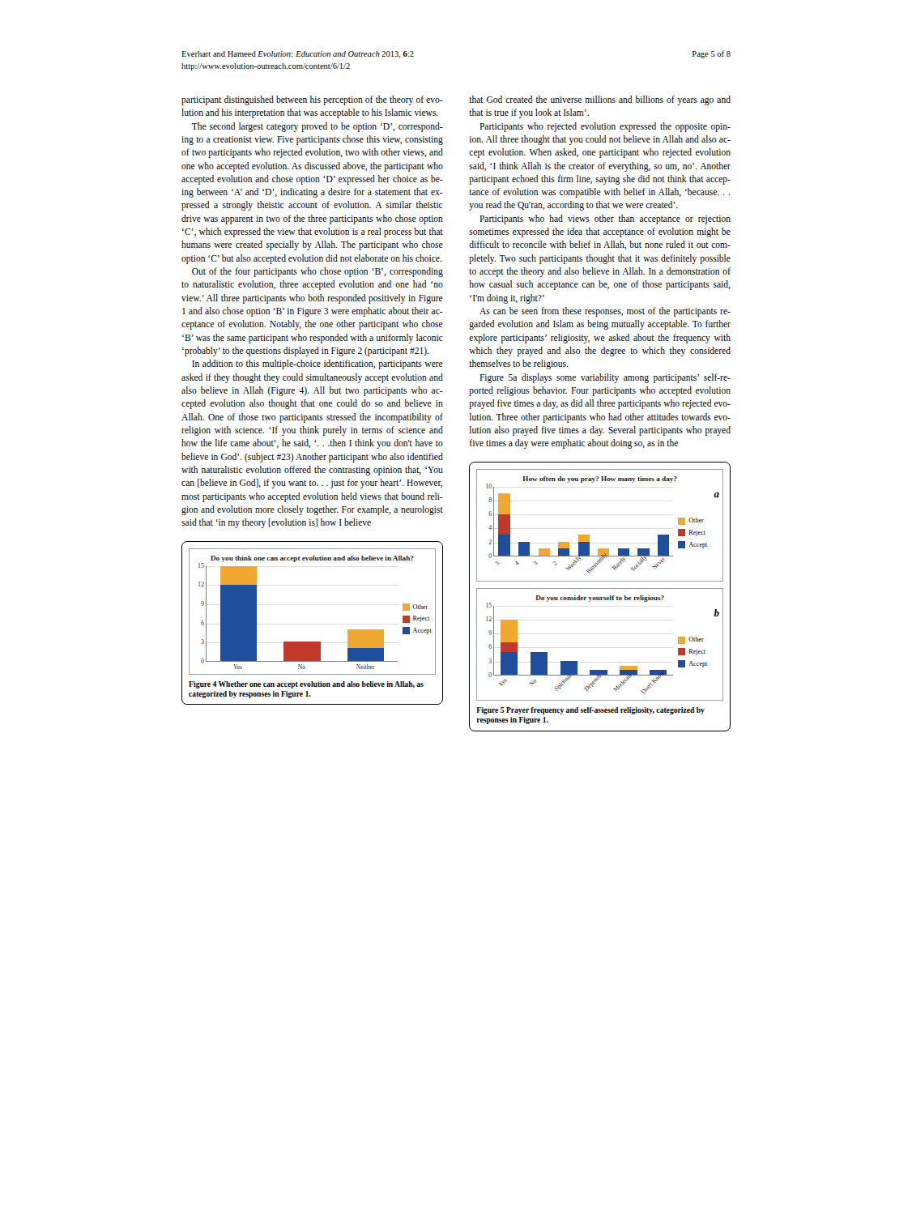Everhart and Hameed Evolution: Education and Outreach 2013, 6:2 http://www.evolution-outreach.com/content/6/1/2
Page 5 of 8
participant distinguished between his perception of the theory of evolution and his interpretation that was acceptable to his Islamic views.
The second largest category proved to be option ‘D’, corresponding to a creationist view. Five participants chose this view, consisting of two participants who rejected evolution, two with other views, and one who accepted evolution. As discussed above, the participant who accepted evolution and chose option ‘D’ expressed her choice as being between ‘A’ and ‘D’, indicating a desire for a statement that expressed a strongly theistic account of evolution. A similar theistic drive was apparent in two of the three participants who chose option ‘C’, which expressed the view that evolution is a real process but that humans were created specially by Allah. The participant who chose option ‘C’ but also accepted evolution did not elaborate on his choice.
Out of the four participants who chose option ‘B’, corresponding to naturalistic evolution, three accepted evolution and one had ‘no view.’ All three participants who both responded positively in Figure 1 and also chose option ‘B’ in Figure 3 were emphatic about their acceptance of evolution. Notably, the one other participant who chose ‘B’ was the same participant who responded with a uniformly laconic ‘probably’ to the questions displayed in Figure 2 (participant #21).
In addition to this multiple-choice identification, participants were asked if they thought they could simultaneously accept evolution and also believe in Allah (Figure 4). All but two participants who accepted evolution also thought that one could do so and believe in Allah. One of those two participants stressed the incompatibility of religion with science. ‘If you think purely in terms of science and how the life came about’, he said, ‘. . .then I think you don't have to believe in God’. (subject #23) Another participant who also identified with naturalistic evolution offered the contrasting opinion that, ‘You can [believe in God], if you want to. . . just for your heart’. However, most participants who accepted evolution held views that bound religion and evolution more closely together. For example, a neurologist said that ‘in my theory [evolution is] how I believe
Do you think one can accept evolution and also believe in Allah?
15 12 9 6 3 0
Yes
No
Neither
Other
Reject
Accept
Figure 4 Whether one can accept evolution and also believe in Allah, as categorized by responses in Figure 1.
that God created the universe millions and billions of years ago and that is true if you look at Islam’.
Participants who rejected evolution expressed the opposite opinion. All three thought that you could not believe in Allah and also accept evolution. When asked, one participant who rejected evolution said, ‘I think Allah is the creator of everything, so um, no’. Another participant echoed this firm line, saying she did not think that acceptance of evolution was compatible with belief in Allah, ‘because. . . you read the Qu'ran, according to that we were created’.
Participants who had views other than acceptance or rejection sometimes expressed the idea that acceptance of evolution might be difficult to reconcile with belief in Allah, but none ruled it out completely. Two such participants thought that it was definitely possible to accept the theory and also believe in Allah. In a demonstration of how casual such acceptance can be, one of those participants said, ‘I'm doing it, right?’
As can be seen from these responses, most of the participants regarded evolution and Islam as being mutually acceptable. To further explore participants’ religiosity, we asked about the frequency with which they prayed and also the degree to which they considered themselves to be religious.
Figure 5a displays some variability among participants’ self-reported religious behavior. Four participants who accepted evolution prayed five times a day, as did all three participants who rejected evolution. Three other participants who had other attitudes towards evolution also prayed five times a day. Several participants who prayed five times a day were emphatic about doing so, as in the
How often do you pray? How many times a day?
10 8 6 4 2 0
5
4
3
2
Weekly
Bimonthly
Rarely
Socially
Never
Other
Reject
Accept
a
Do you consider yourself to be religious?
15 12 9 6 3 0
Yes
No
Spiritual
Depends
Moderate
Don't Know
Other
Reject
Accept
b
Figure 5 Prayer frequency and self-assesed religiosity, categorized by responses in Figure 1.